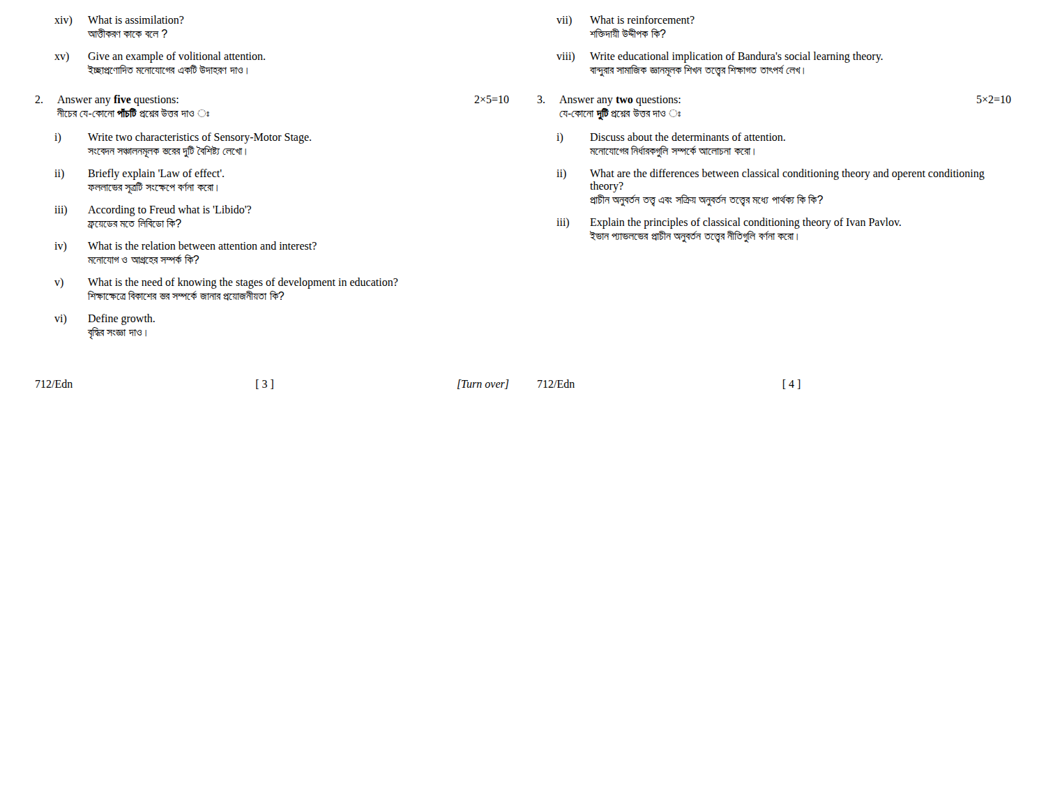xiv)
What is assimilation?
আত্তীকরণ কাকে বলে ?
xv)
Give an example of volitional attention.
ইচ্ছাপ্রণোদিত মনোযোগের একটি উদাহরণ দাও।
2.
2×5=10 Answer any five questions:
নীচের যে-কোনো পাঁচটি প্রশ্নের উত্তর দাও ঃ
i)
Write two characteristics of Sensory-Motor Stage.
সংবেদন সঞ্চালনমূলক স্তরের দুটি বৈশিষ্ট্য লেখো।
ii)
Briefly explain 'Law of effect'.
ফললাভের সূত্রটি সংক্ষেপে বর্ণনা করো।
iii)
According to Freud what is 'Libido'?
ফ্রয়েডের মতে লিবিডো কি?
iv)
What is the relation between attention and interest?
মনোযোগ ও আগ্রহের সম্পর্ক কি?
v)
What is the need of knowing the stages of development in education?
শিক্ষাক্ষেত্রে বিকাশের স্তর সম্পর্কে জানার প্রয়োজনীয়তা কি?
vi)
Define growth.
বৃদ্ধির সংজ্ঞা দাও।
712/Edn [ 3 ] [Turn over]
vii)
What is reinforcement?
শক্তিদায়ী উদ্দীপক কি?
viii)
Write educational implication of Bandura's social learning theory.
বান্দুরার সামাজিক জ্ঞানমূলক শিখন তত্ত্বের শিক্ষাগত তাৎপর্য লেখ।
3.
5×2=10 Answer any two questions:
যে-কোনো দুটি প্রশ্নের উত্তর দাও ঃ
i)
Discuss about the determinants of attention.
মনোযোগের নির্ধারকগুলি সম্পর্কে আলোচনা করো।
ii)
What are the differences between classical conditioning theory and operent conditioning theory?
প্রাচীন অনুবর্তন তত্ত্ব এবং সক্রিয় অনুবর্তন তত্ত্বের মধ্যে পার্থক্য কি কি?
iii)
Explain the principles of classical conditioning theory of Ivan Pavlov.
ইভান প্যাভলভের প্রাচীন অনুবর্তন তত্ত্বের নীতিগুলি বর্ণনা করো।
712/Edn [ 4 ]